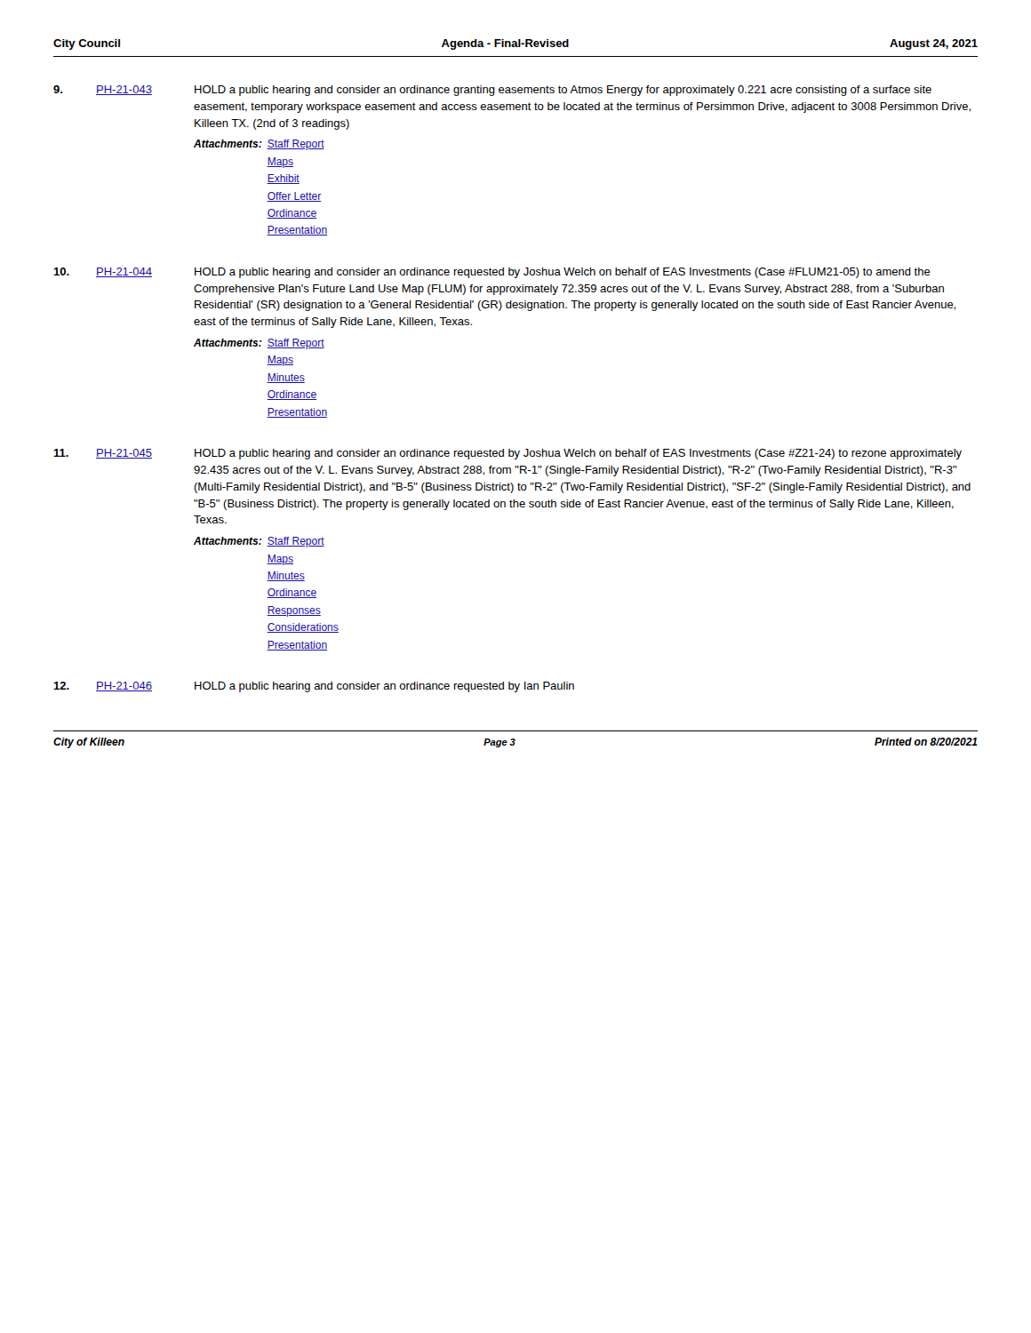City Council
Agenda - Final-Revised
August 24, 2021
9.
PH-21-043
HOLD a public hearing and consider an ordinance granting easements to Atmos Energy for approximately 0.221 acre consisting of a surface site easement, temporary workspace easement and access easement to be located at the terminus of Persimmon Drive, adjacent to 3008 Persimmon Drive, Killeen TX. (2nd of 3 readings)
Attachments:
Staff Report Maps Exhibit Offer Letter Ordinance Presentation
10.
PH-21-044
HOLD a public hearing and consider an ordinance requested by Joshua Welch on behalf of EAS Investments (Case #FLUM21-05) to amend the Comprehensive Plan's Future Land Use Map (FLUM) for approximately 72.359 acres out of the V. L. Evans Survey, Abstract 288, from a 'Suburban Residential' (SR) designation to a 'General Residential' (GR) designation. The property is generally located on the south side of East Rancier Avenue, east of the terminus of Sally Ride Lane, Killeen, Texas.
Attachments:
Staff Report Maps Minutes Ordinance Presentation
11.
PH-21-045
HOLD a public hearing and consider an ordinance requested by Joshua Welch on behalf of EAS Investments (Case #Z21-24) to rezone approximately 92.435 acres out of the V. L. Evans Survey, Abstract 288, from "R-1" (Single-Family Residential District), "R-2" (Two-Family Residential District), "R-3" (Multi-Family Residential District), and "B-5" (Business District) to "R-2" (Two-Family Residential District), "SF-2" (Single-Family Residential District), and "B-5" (Business District). The property is generally located on the south side of East Rancier Avenue, east of the terminus of Sally Ride Lane, Killeen, Texas.
Attachments:
Staff Report Maps Minutes Ordinance Responses Considerations Presentation
12.
PH-21-046
HOLD a public hearing and consider an ordinance requested by Ian Paulin
City of Killeen
Page 3
Printed on 8/20/2021